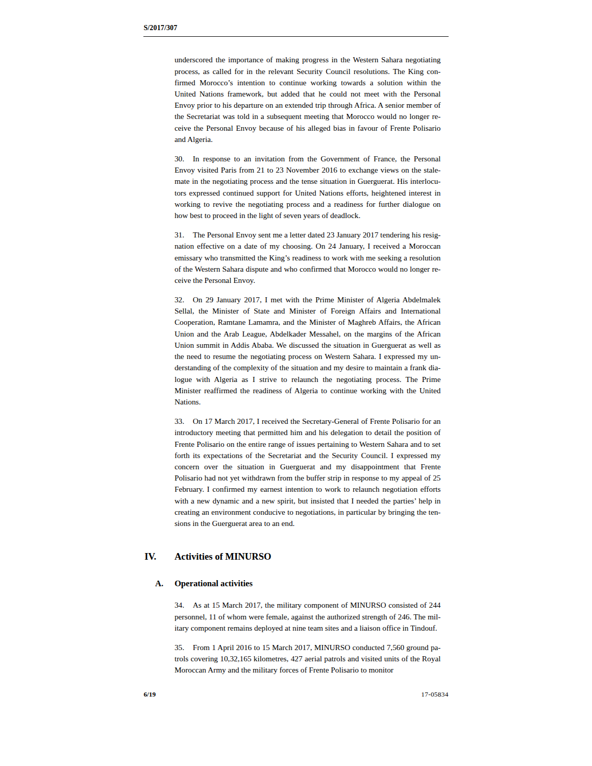S/2017/307
underscored the importance of making progress in the Western Sahara negotiating process, as called for in the relevant Security Council resolutions. The King confirmed Morocco’s intention to continue working towards a solution within the United Nations framework, but added that he could not meet with the Personal Envoy prior to his departure on an extended trip through Africa. A senior member of the Secretariat was told in a subsequent meeting that Morocco would no longer receive the Personal Envoy because of his alleged bias in favour of Frente Polisario and Algeria.
30. In response to an invitation from the Government of France, the Personal Envoy visited Paris from 21 to 23 November 2016 to exchange views on the stalemate in the negotiating process and the tense situation in Guerguerat. His interlocutors expressed continued support for United Nations efforts, heightened interest in working to revive the negotiating process and a readiness for further dialogue on how best to proceed in the light of seven years of deadlock.
31. The Personal Envoy sent me a letter dated 23 January 2017 tendering his resignation effective on a date of my choosing. On 24 January, I received a Moroccan emissary who transmitted the King’s readiness to work with me seeking a resolution of the Western Sahara dispute and who confirmed that Morocco would no longer receive the Personal Envoy.
32. On 29 January 2017, I met with the Prime Minister of Algeria Abdelmalek Sellal, the Minister of State and Minister of Foreign Affairs and International Cooperation, Ramtane Lamamra, and the Minister of Maghreb Affairs, the African Union and the Arab League, Abdelkader Messahel, on the margins of the African Union summit in Addis Ababa. We discussed the situation in Guerguerat as well as the need to resume the negotiating process on Western Sahara. I expressed my understanding of the complexity of the situation and my desire to maintain a frank dialogue with Algeria as I strive to relaunch the negotiating process. The Prime Minister reaffirmed the readiness of Algeria to continue working with the United Nations.
33. On 17 March 2017, I received the Secretary-General of Frente Polisario for an introductory meeting that permitted him and his delegation to detail the position of Frente Polisario on the entire range of issues pertaining to Western Sahara and to set forth its expectations of the Secretariat and the Security Council. I expressed my concern over the situation in Guerguerat and my disappointment that Frente Polisario had not yet withdrawn from the buffer strip in response to my appeal of 25 February. I confirmed my earnest intention to work to relaunch negotiation efforts with a new dynamic and a new spirit, but insisted that I needed the parties’ help in creating an environment conducive to negotiations, in particular by bringing the tensions in the Guerguerat area to an end.
IV. Activities of MINURSO
A. Operational activities
34. As at 15 March 2017, the military component of MINURSO consisted of 244 personnel, 11 of whom were female, against the authorized strength of 246. The military component remains deployed at nine team sites and a liaison office in Tindouf.
35. From 1 April 2016 to 15 March 2017, MINURSO conducted 7,560 ground patrols covering 10,32,165 kilometres, 427 aerial patrols and visited units of the Royal Moroccan Army and the military forces of Frente Polisario to monitor
6/19 17-05834